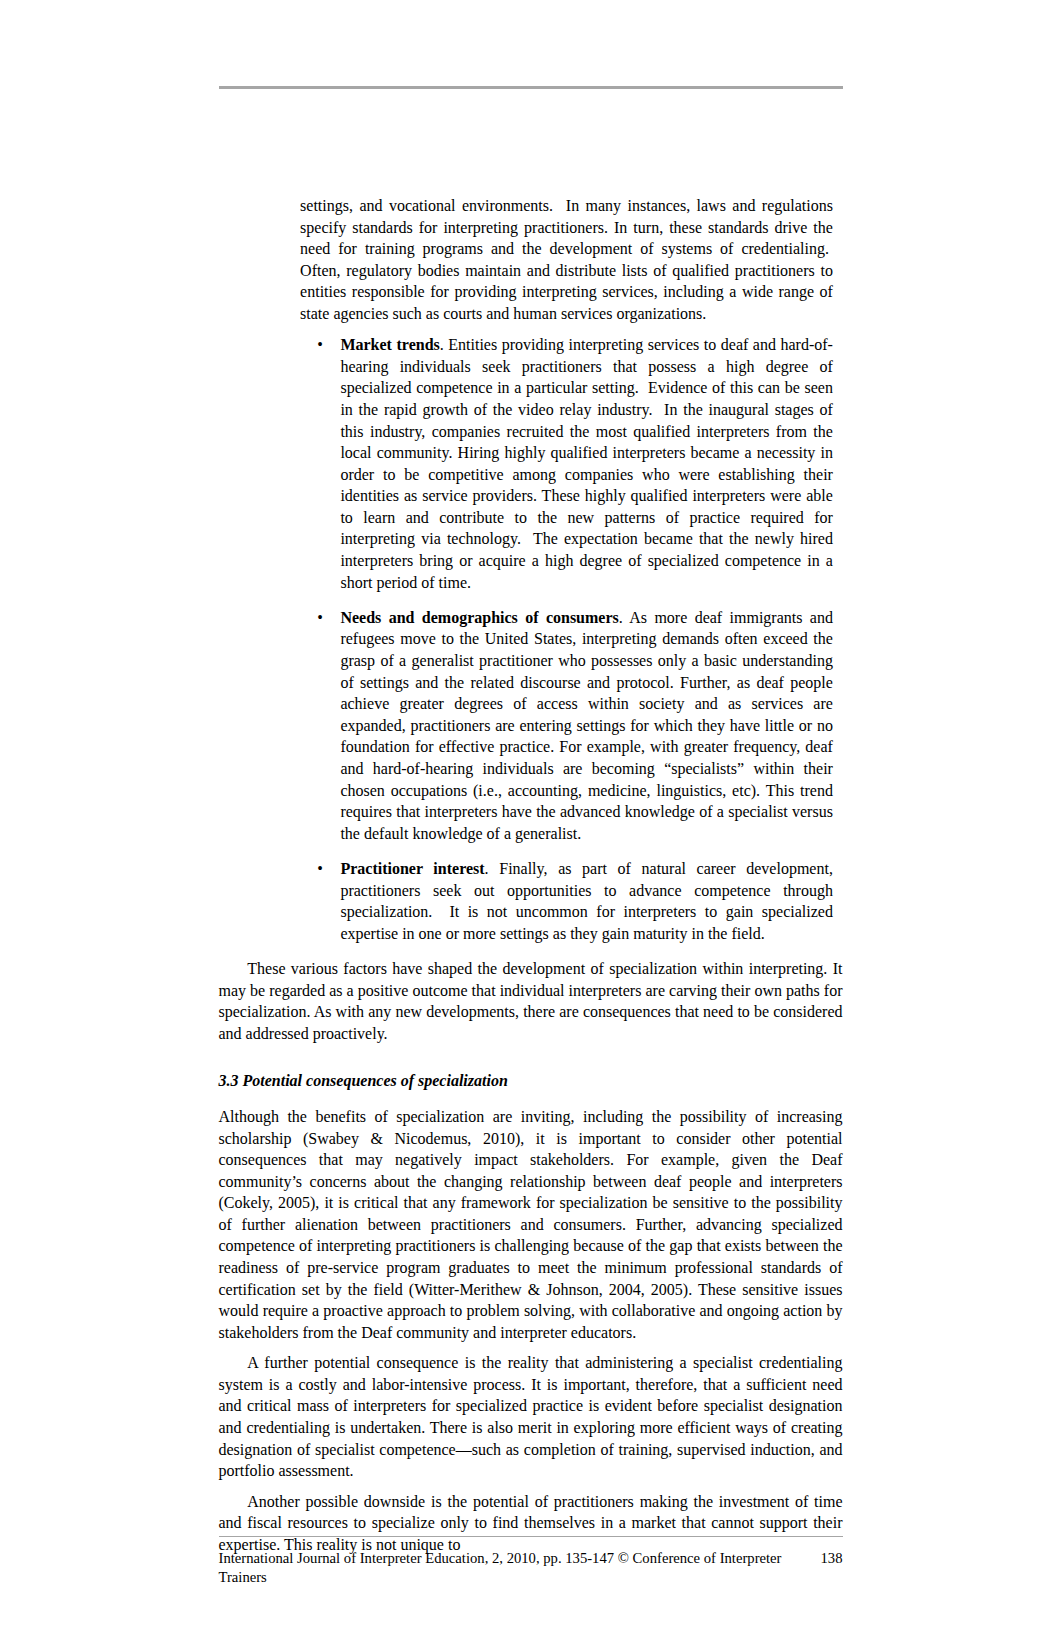settings, and vocational environments. In many instances, laws and regulations specify standards for interpreting practitioners. In turn, these standards drive the need for training programs and the development of systems of credentialing. Often, regulatory bodies maintain and distribute lists of qualified practitioners to entities responsible for providing interpreting services, including a wide range of state agencies such as courts and human services organizations.
Market trends. Entities providing interpreting services to deaf and hard-of-hearing individuals seek practitioners that possess a high degree of specialized competence in a particular setting. Evidence of this can be seen in the rapid growth of the video relay industry. In the inaugural stages of this industry, companies recruited the most qualified interpreters from the local community. Hiring highly qualified interpreters became a necessity in order to be competitive among companies who were establishing their identities as service providers. These highly qualified interpreters were able to learn and contribute to the new patterns of practice required for interpreting via technology. The expectation became that the newly hired interpreters bring or acquire a high degree of specialized competence in a short period of time.
Needs and demographics of consumers. As more deaf immigrants and refugees move to the United States, interpreting demands often exceed the grasp of a generalist practitioner who possesses only a basic understanding of settings and the related discourse and protocol. Further, as deaf people achieve greater degrees of access within society and as services are expanded, practitioners are entering settings for which they have little or no foundation for effective practice. For example, with greater frequency, deaf and hard-of-hearing individuals are becoming “specialists” within their chosen occupations (i.e., accounting, medicine, linguistics, etc). This trend requires that interpreters have the advanced knowledge of a specialist versus the default knowledge of a generalist.
Practitioner interest. Finally, as part of natural career development, practitioners seek out opportunities to advance competence through specialization. It is not uncommon for interpreters to gain specialized expertise in one or more settings as they gain maturity in the field.
These various factors have shaped the development of specialization within interpreting. It may be regarded as a positive outcome that individual interpreters are carving their own paths for specialization. As with any new developments, there are consequences that need to be considered and addressed proactively.
3.3 Potential consequences of specialization
Although the benefits of specialization are inviting, including the possibility of increasing scholarship (Swabey & Nicodemus, 2010), it is important to consider other potential consequences that may negatively impact stakeholders. For example, given the Deaf community’s concerns about the changing relationship between deaf people and interpreters (Cokely, 2005), it is critical that any framework for specialization be sensitive to the possibility of further alienation between practitioners and consumers. Further, advancing specialized competence of interpreting practitioners is challenging because of the gap that exists between the readiness of pre-service program graduates to meet the minimum professional standards of certification set by the field (Witter-Merithew & Johnson, 2004, 2005). These sensitive issues would require a proactive approach to problem solving, with collaborative and ongoing action by stakeholders from the Deaf community and interpreter educators.
A further potential consequence is the reality that administering a specialist credentialing system is a costly and labor-intensive process. It is important, therefore, that a sufficient need and critical mass of interpreters for specialized practice is evident before specialist designation and credentialing is undertaken. There is also merit in exploring more efficient ways of creating designation of specialist competence—such as completion of training, supervised induction, and portfolio assessment.
Another possible downside is the potential of practitioners making the investment of time and fiscal resources to specialize only to find themselves in a market that cannot support their expertise. This reality is not unique to
International Journal of Interpreter Education, 2, 2010, pp. 135-147 © Conference of Interpreter Trainers 138